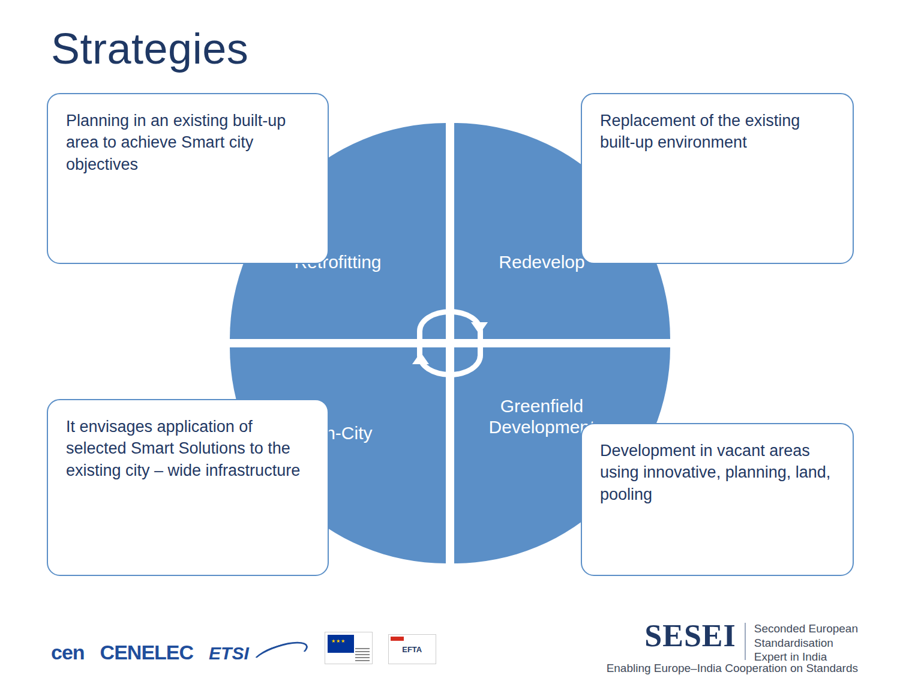Strategies
Retrofitting
Redevelop
Pan-City
Greenfield
Development
Planning in an existing built-up area to achieve Smart city objectives
Replacement of the existing built-up environment
It envisages application of selected Smart Solutions to the existing city – wide infrastructure
Development in vacant areas using innovative, planning, land, pooling
cen CENELEC ETSI EFTA
SESEI Seconded European
Standardisation
Expert in India
Enabling Europe–India Cooperation on Standards